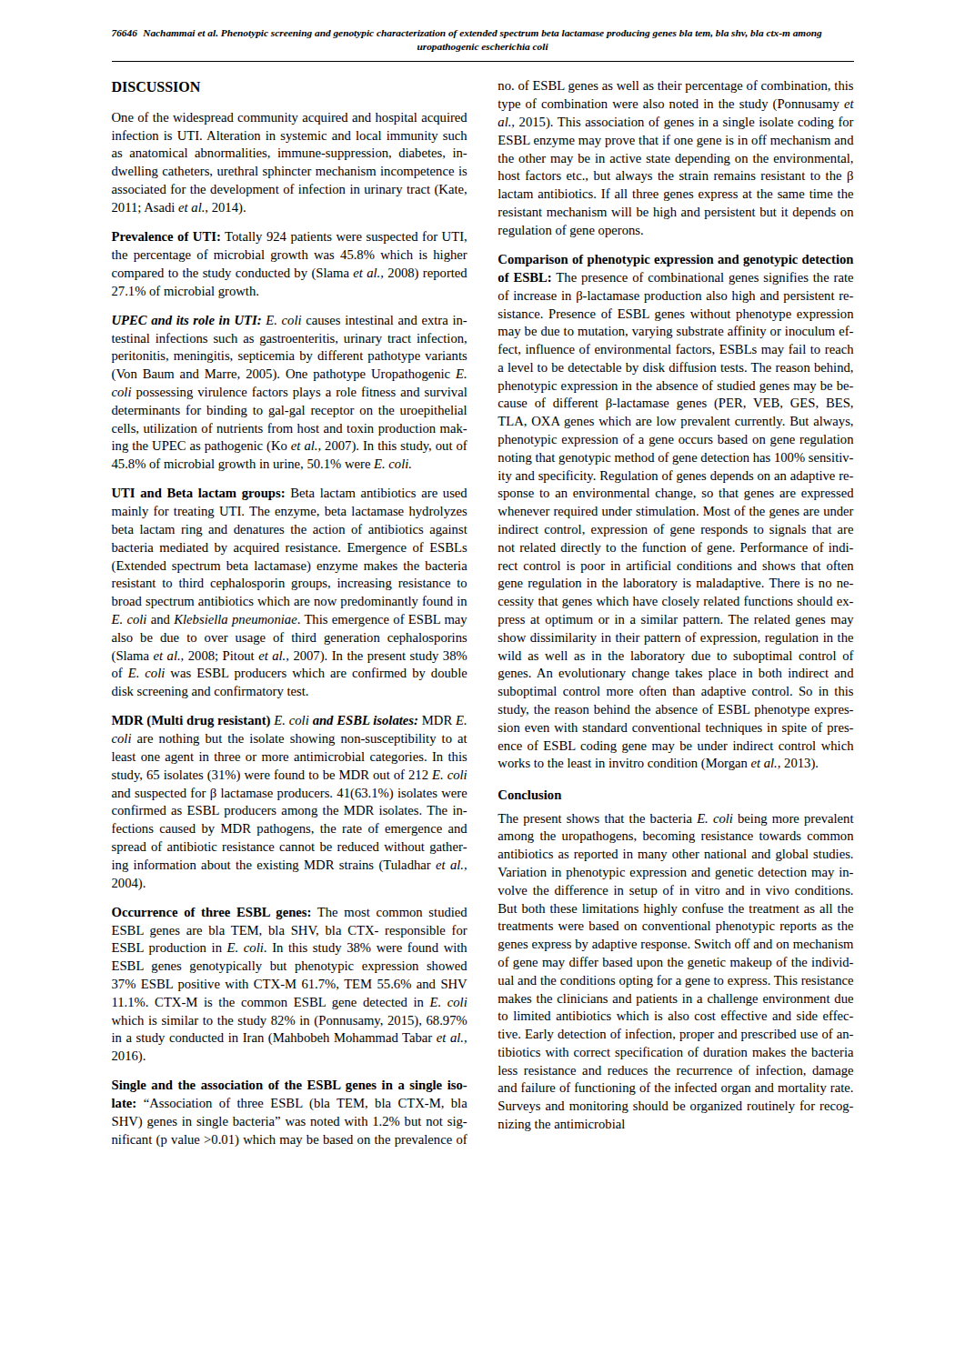76646 Nachammai et al. Phenotypic screening and genotypic characterization of extended spectrum beta lactamase producing genes bla tem, bla shv, bla ctx-m among uropathogenic escherichia coli
DISCUSSION
One of the widespread community acquired and hospital acquired infection is UTI. Alteration in systemic and local immunity such as anatomical abnormalities, immune-suppression, diabetes, indwelling catheters, urethral sphincter mechanism incompetence is associated for the development of infection in urinary tract (Kate, 2011; Asadi et al., 2014).
Prevalence of UTI: Totally 924 patients were suspected for UTI, the percentage of microbial growth was 45.8% which is higher compared to the study conducted by (Slama et al., 2008) reported 27.1% of microbial growth.
UPEC and its role in UTI: E. coli causes intestinal and extra intestinal infections such as gastroenteritis, urinary tract infection, peritonitis, meningitis, septicemia by different pathotype variants (Von Baum and Marre, 2005). One pathotype Uropathogenic E. coli possessing virulence factors plays a role fitness and survival determinants for binding to gal-gal receptor on the uroepithelial cells, utilization of nutrients from host and toxin production making the UPEC as pathogenic (Ko et al., 2007). In this study, out of 45.8% of microbial growth in urine, 50.1% were E. coli.
UTI and Beta lactam groups: Beta lactam antibiotics are used mainly for treating UTI. The enzyme, beta lactamase hydrolyzes beta lactam ring and denatures the action of antibiotics against bacteria mediated by acquired resistance. Emergence of ESBLs (Extended spectrum beta lactamase) enzyme makes the bacteria resistant to third cephalosporin groups, increasing resistance to broad spectrum antibiotics which are now predominantly found in E. coli and Klebsiella pneumoniae. This emergence of ESBL may also be due to over usage of third generation cephalosporins (Slama et al., 2008; Pitout et al., 2007). In the present study 38% of E. coli was ESBL producers which are confirmed by double disk screening and confirmatory test.
MDR (Multi drug resistant) E. coli and ESBL isolates: MDR E. coli are nothing but the isolate showing non-susceptibility to at least one agent in three or more antimicrobial categories. In this study, 65 isolates (31%) were found to be MDR out of 212 E. coli and suspected for β lactamase producers. 41(63.1%) isolates were confirmed as ESBL producers among the MDR isolates. The infections caused by MDR pathogens, the rate of emergence and spread of antibiotic resistance cannot be reduced without gathering information about the existing MDR strains (Tuladhar et al., 2004).
Occurrence of three ESBL genes: The most common studied ESBL genes are bla TEM, bla SHV, bla CTX- responsible for ESBL production in E. coli. In this study 38% were found with ESBL genes genotypically but phenotypic expression showed 37% ESBL positive with CTX-M 61.7%, TEM 55.6% and SHV 11.1%. CTX-M is the common ESBL gene detected in E. coli which is similar to the study 82% in (Ponnusamy, 2015), 68.97% in a study conducted in Iran (Mahbobeh Mohammad Tabar et al., 2016).
Single and the association of the ESBL genes in a single isolate: “Association of three ESBL (bla TEM, bla CTX-M, bla SHV) genes in single bacteria” was noted with 1.2% but not significant (p value >0.01) which may be based on the prevalence of no. of ESBL genes as well as their percentage of combination, this type of combination were also noted in the study (Ponnusamy et al., 2015). This association of genes in a single isolate coding for ESBL enzyme may prove that if one gene is in off mechanism and the other may be in active state depending on the environmental, host factors etc., but always the strain remains resistant to the β lactam antibiotics. If all three genes express at the same time the resistant mechanism will be high and persistent but it depends on regulation of gene operons.
Comparison of phenotypic expression and genotypic detection of ESBL: The presence of combinational genes signifies the rate of increase in β-lactamase production also high and persistent resistance. Presence of ESBL genes without phenotype expression may be due to mutation, varying substrate affinity or inoculum effect, influence of environmental factors, ESBLs may fail to reach a level to be detectable by disk diffusion tests. The reason behind, phenotypic expression in the absence of studied genes may be because of different β-lactamase genes (PER, VEB, GES, BES, TLA, OXA genes which are low prevalent currently. But always, phenotypic expression of a gene occurs based on gene regulation noting that genotypic method of gene detection has 100% sensitivity and specificity. Regulation of genes depends on an adaptive response to an environmental change, so that genes are expressed whenever required under stimulation. Most of the genes are under indirect control, expression of gene responds to signals that are not related directly to the function of gene. Performance of indirect control is poor in artificial conditions and shows that often gene regulation in the laboratory is maladaptive. There is no necessity that genes which have closely related functions should express at optimum or in a similar pattern. The related genes may show dissimilarity in their pattern of expression, regulation in the wild as well as in the laboratory due to suboptimal control of genes. An evolutionary change takes place in both indirect and suboptimal control more often than adaptive control. So in this study, the reason behind the absence of ESBL phenotype expression even with standard conventional techniques in spite of presence of ESBL coding gene may be under indirect control which works to the least in invitro condition (Morgan et al., 2013).
Conclusion
The present shows that the bacteria E. coli being more prevalent among the uropathogens, becoming resistance towards common antibiotics as reported in many other national and global studies. Variation in phenotypic expression and genetic detection may involve the difference in setup of in vitro and in vivo conditions. But both these limitations highly confuse the treatment as all the treatments were based on conventional phenotypic reports as the genes express by adaptive response. Switch off and on mechanism of gene may differ based upon the genetic makeup of the individual and the conditions opting for a gene to express. This resistance makes the clinicians and patients in a challenge environment due to limited antibiotics which is also cost effective and side effective. Early detection of infection, proper and prescribed use of antibiotics with correct specification of duration makes the bacteria less resistance and reduces the recurrence of infection, damage and failure of functioning of the infected organ and mortality rate. Surveys and monitoring should be organized routinely for recognizing the antimicrobial